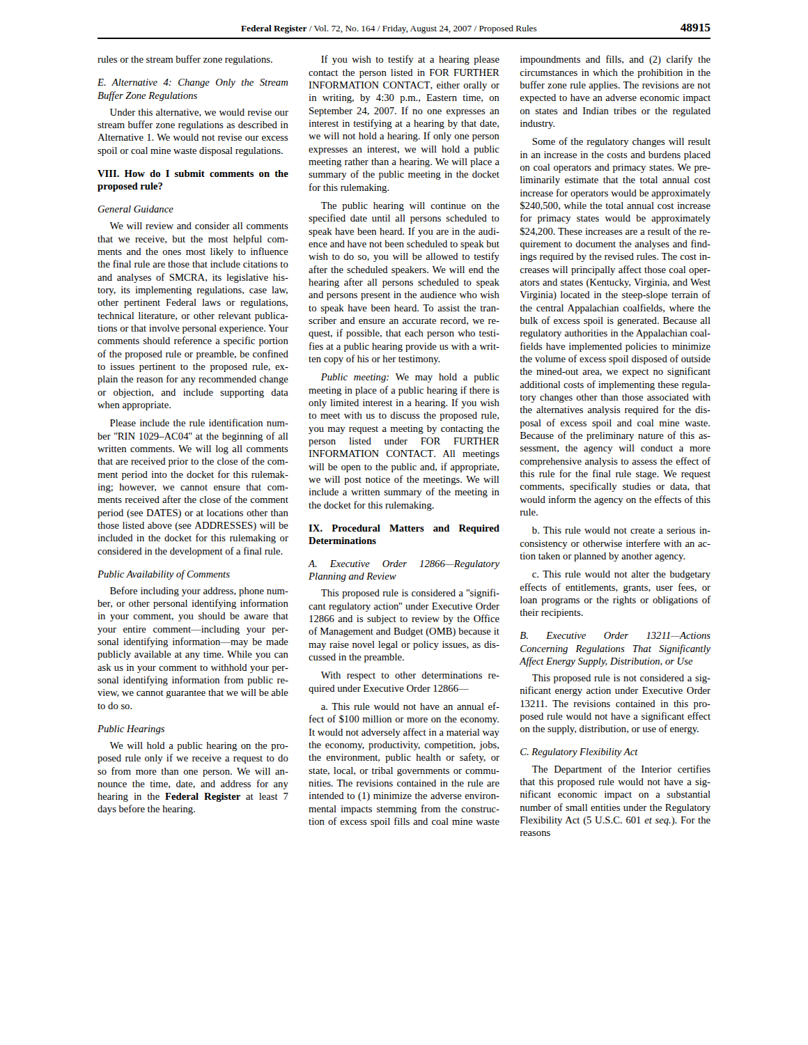Federal Register / Vol. 72, No. 164 / Friday, August 24, 2007 / Proposed Rules
48915
rules or the stream buffer zone regulations.
E. Alternative 4: Change Only the Stream Buffer Zone Regulations
Under this alternative, we would revise our stream buffer zone regulations as described in Alternative 1. We would not revise our excess spoil or coal mine waste disposal regulations.
VIII. How do I submit comments on the proposed rule?
General Guidance
We will review and consider all comments that we receive, but the most helpful comments and the ones most likely to influence the final rule are those that include citations to and analyses of SMCRA, its legislative history, its implementing regulations, case law, other pertinent Federal laws or regulations, technical literature, or other relevant publications or that involve personal experience. Your comments should reference a specific portion of the proposed rule or preamble, be confined to issues pertinent to the proposed rule, explain the reason for any recommended change or objection, and include supporting data when appropriate.
Please include the rule identification number ''RIN 1029–AC04'' at the beginning of all written comments. We will log all comments that are received prior to the close of the comment period into the docket for this rulemaking; however, we cannot ensure that comments received after the close of the comment period (see DATES) or at locations other than those listed above (see ADDRESSES) will be included in the docket for this rulemaking or considered in the development of a final rule.
Public Availability of Comments
Before including your address, phone number, or other personal identifying information in your comment, you should be aware that your entire comment—including your personal identifying information—may be made publicly available at any time. While you can ask us in your comment to withhold your personal identifying information from public review, we cannot guarantee that we will be able to do so.
Public Hearings
We will hold a public hearing on the proposed rule only if we receive a request to do so from more than one person. We will announce the time, date, and address for any hearing in the Federal Register at least 7 days before the hearing.
If you wish to testify at a hearing please contact the person listed in FOR FURTHER INFORMATION CONTACT, either orally or in writing, by 4:30 p.m., Eastern time, on September 24, 2007. If no one expresses an interest in testifying at a hearing by that date, we will not hold a hearing. If only one person expresses an interest, we will hold a public meeting rather than a hearing. We will place a summary of the public meeting in the docket for this rulemaking.
The public hearing will continue on the specified date until all persons scheduled to speak have been heard. If you are in the audience and have not been scheduled to speak but wish to do so, you will be allowed to testify after the scheduled speakers. We will end the hearing after all persons scheduled to speak and persons present in the audience who wish to speak have been heard. To assist the transcriber and ensure an accurate record, we request, if possible, that each person who testifies at a public hearing provide us with a written copy of his or her testimony.
Public meeting: We may hold a public meeting in place of a public hearing if there is only limited interest in a hearing. If you wish to meet with us to discuss the proposed rule, you may request a meeting by contacting the person listed under FOR FURTHER INFORMATION CONTACT. All meetings will be open to the public and, if appropriate, we will post notice of the meetings. We will include a written summary of the meeting in the docket for this rulemaking.
IX. Procedural Matters and Required Determinations
A. Executive Order 12866—Regulatory Planning and Review
This proposed rule is considered a ''significant regulatory action'' under Executive Order 12866 and is subject to review by the Office of Management and Budget (OMB) because it may raise novel legal or policy issues, as discussed in the preamble.
With respect to other determinations required under Executive Order 12866—
a. This rule would not have an annual effect of $100 million or more on the economy. It would not adversely affect in a material way the economy, productivity, competition, jobs, the environment, public health or safety, or state, local, or tribal governments or communities. The revisions contained in the rule are intended to (1) minimize the adverse environmental impacts stemming from the construction of excess spoil fills and coal mine waste impoundments and fills, and (2) clarify the circumstances in which the prohibition in the buffer zone rule applies. The revisions are not expected to have an adverse economic impact on states and Indian tribes or the regulated industry.
Some of the regulatory changes will result in an increase in the costs and burdens placed on coal operators and primacy states. We preliminarily estimate that the total annual cost increase for operators would be approximately $240,500, while the total annual cost increase for primacy states would be approximately $24,200. These increases are a result of the requirement to document the analyses and findings required by the revised rules. The cost increases will principally affect those coal operators and states (Kentucky, Virginia, and West Virginia) located in the steep-slope terrain of the central Appalachian coalfields, where the bulk of excess spoil is generated. Because all regulatory authorities in the Appalachian coalfields have implemented policies to minimize the volume of excess spoil disposed of outside the mined-out area, we expect no significant additional costs of implementing these regulatory changes other than those associated with the alternatives analysis required for the disposal of excess spoil and coal mine waste. Because of the preliminary nature of this assessment, the agency will conduct a more comprehensive analysis to assess the effect of this rule for the final rule stage. We request comments, specifically studies or data, that would inform the agency on the effects of this rule.
b. This rule would not create a serious inconsistency or otherwise interfere with an action taken or planned by another agency.
c. This rule would not alter the budgetary effects of entitlements, grants, user fees, or loan programs or the rights or obligations of their recipients.
B. Executive Order 13211—Actions Concerning Regulations That Significantly Affect Energy Supply, Distribution, or Use
This proposed rule is not considered a significant energy action under Executive Order 13211. The revisions contained in this proposed rule would not have a significant effect on the supply, distribution, or use of energy.
C. Regulatory Flexibility Act
The Department of the Interior certifies that this proposed rule would not have a significant economic impact on a substantial number of small entities under the Regulatory Flexibility Act (5 U.S.C. 601 et seq.). For the reasons